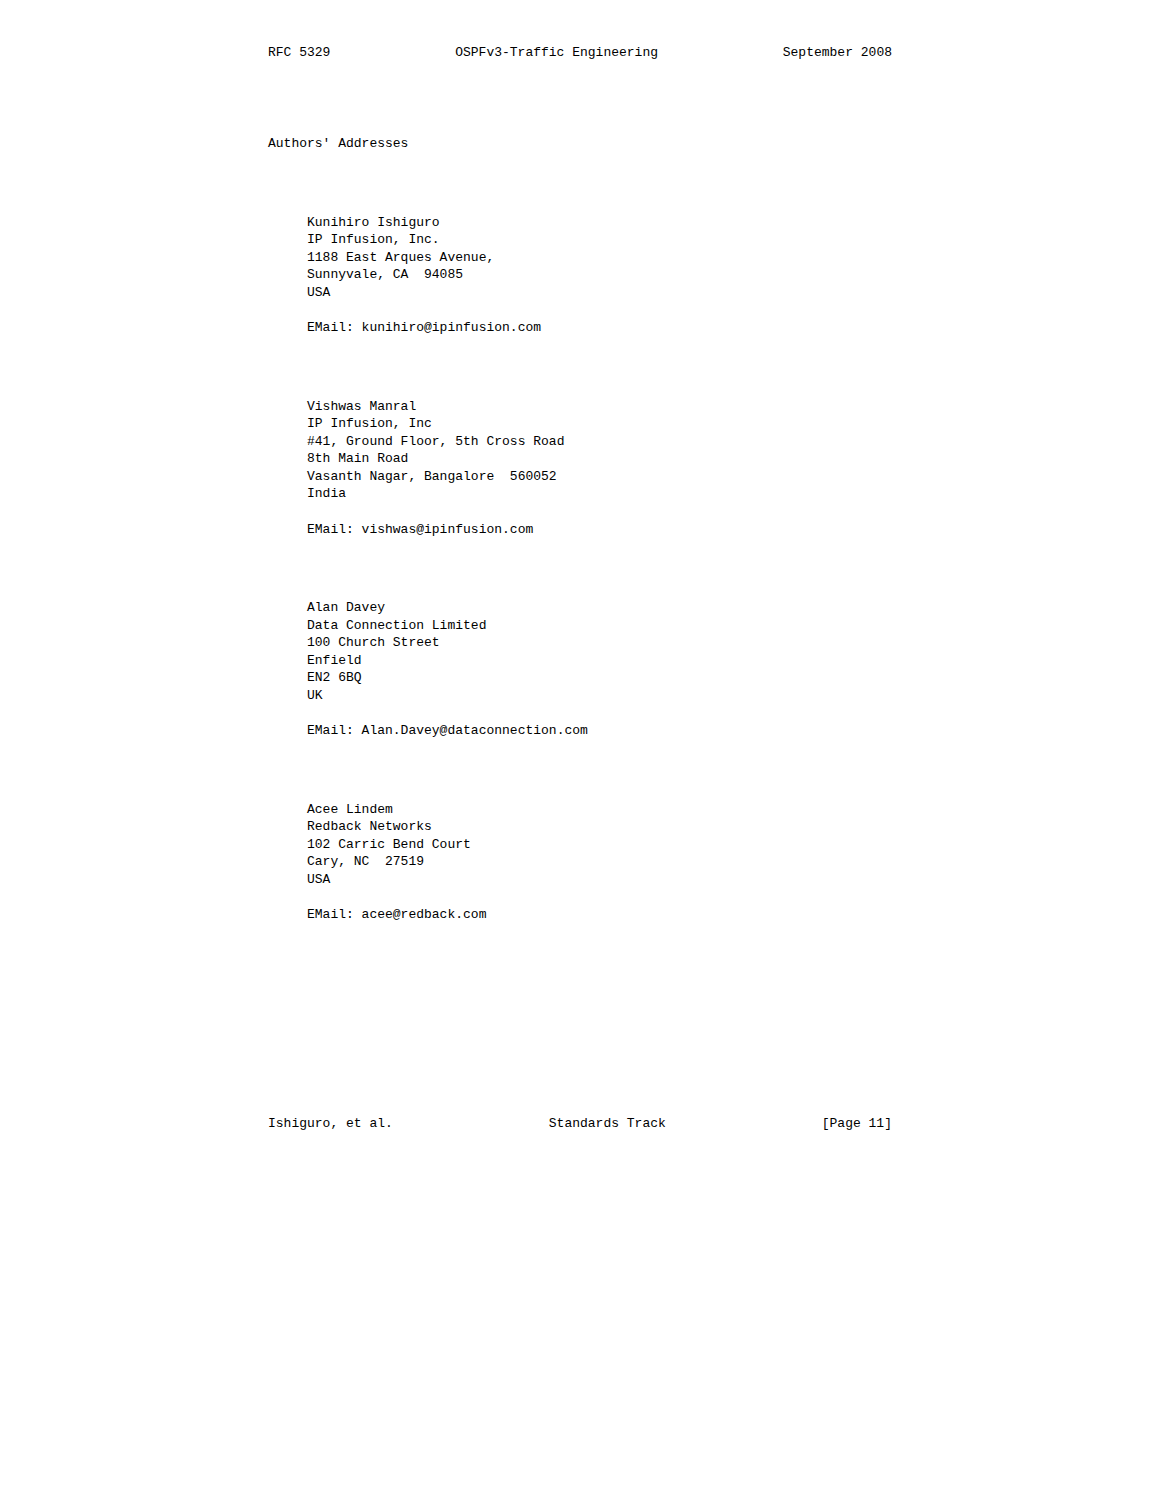RFC 5329 OSPFv3-Traffic Engineering September 2008
Authors' Addresses
Kunihiro Ishiguro IP Infusion, Inc. 1188 East Arques Avenue, Sunnyvale, CA 94085 USA EMail: kunihiro@ipinfusion.com
Vishwas Manral IP Infusion, Inc #41, Ground Floor, 5th Cross Road 8th Main Road Vasanth Nagar, Bangalore 560052 India EMail: vishwas@ipinfusion.com
Alan Davey Data Connection Limited 100 Church Street Enfield EN2 6BQ UK EMail: Alan.Davey@dataconnection.com
Acee Lindem Redback Networks 102 Carric Bend Court Cary, NC 27519 USA EMail: acee@redback.com
Ishiguro, et al. Standards Track[Page 11]